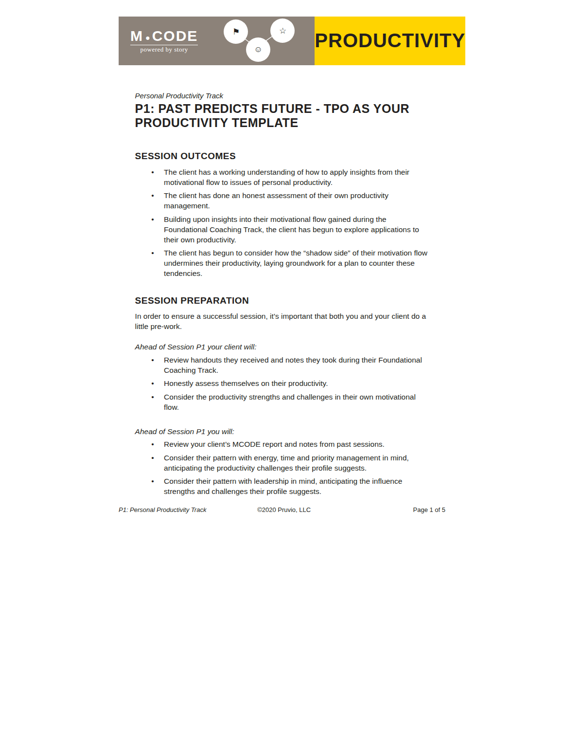M●CODE
powered by story
⚑
☺
☆
PRODUCTIVITY
Personal Productivity Track
P1: PAST PREDICTS FUTURE - TPO AS YOUR PRODUCTIVITY TEMPLATE
SESSION OUTCOMES
The client has a working understanding of how to apply insights from their motivational flow to issues of personal productivity.
The client has done an honest assessment of their own productivity management.
Building upon insights into their motivational flow gained during the Foundational Coaching Track, the client has begun to explore applications to their own productivity.
The client has begun to consider how the “shadow side” of their motivation flow undermines their productivity, laying groundwork for a plan to counter these tendencies.
SESSION PREPARATION
In order to ensure a successful session, it’s important that both you and your client do a little pre-work.
Ahead of Session P1 your client will:
Review handouts they received and notes they took during their Foundational Coaching Track.
Honestly assess themselves on their productivity.
Consider the productivity strengths and challenges in their own motivational flow.
Ahead of Session P1 you will:
Review your client’s MCODE report and notes from past sessions.
Consider their pattern with energy, time and priority management in mind, anticipating the productivity challenges their profile suggests.
Consider their pattern with leadership in mind, anticipating the influence strengths and challenges their profile suggests.
P1: Personal Productivity Track
©2020 Pruvio, LLC
Page 1 of 5